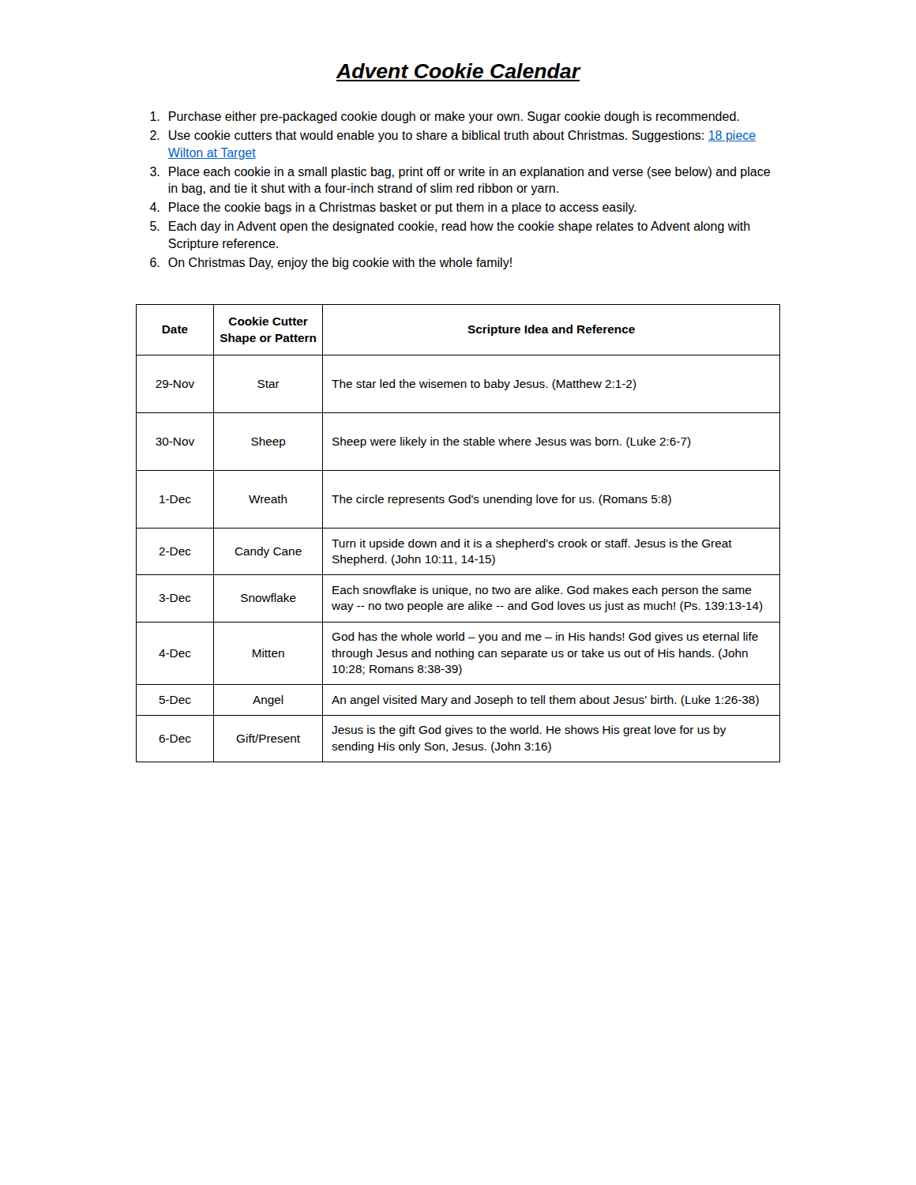Advent Cookie Calendar
Purchase either pre-packaged cookie dough or make your own. Sugar cookie dough is recommended.
Use cookie cutters that would enable you to share a biblical truth about Christmas. Suggestions: 18 piece Wilton at Target
Place each cookie in a small plastic bag, print off or write in an explanation and verse (see below) and place in bag, and tie it shut with a four-inch strand of slim red ribbon or yarn.
Place the cookie bags in a Christmas basket or put them in a place to access easily.
Each day in Advent open the designated cookie, read how the cookie shape relates to Advent along with Scripture reference.
On Christmas Day, enjoy the big cookie with the whole family!
| Date | Cookie Cutter Shape or Pattern | Scripture Idea and Reference |
| --- | --- | --- |
| 29-Nov | Star | The star led the wisemen to baby Jesus. (Matthew 2:1-2) |
| 30-Nov | Sheep | Sheep were likely in the stable where Jesus was born. (Luke 2:6-7) |
| 1-Dec | Wreath | The circle represents God's unending love for us. (Romans 5:8) |
| 2-Dec | Candy Cane | Turn it upside down and it is a shepherd's crook or staff. Jesus is the Great Shepherd. (John 10:11, 14-15) |
| 3-Dec | Snowflake | Each snowflake is unique, no two are alike. God makes each person the same way -- no two people are alike -- and God loves us just as much! (Ps. 139:13-14) |
| 4-Dec | Mitten | God has the whole world – you and me – in His hands! God gives us eternal life through Jesus and nothing can separate us or take us out of His hands. (John 10:28; Romans 8:38-39) |
| 5-Dec | Angel | An angel visited Mary and Joseph to tell them about Jesus' birth. (Luke 1:26-38) |
| 6-Dec | Gift/Present | Jesus is the gift God gives to the world. He shows His great love for us by sending His only Son, Jesus. (John 3:16) |